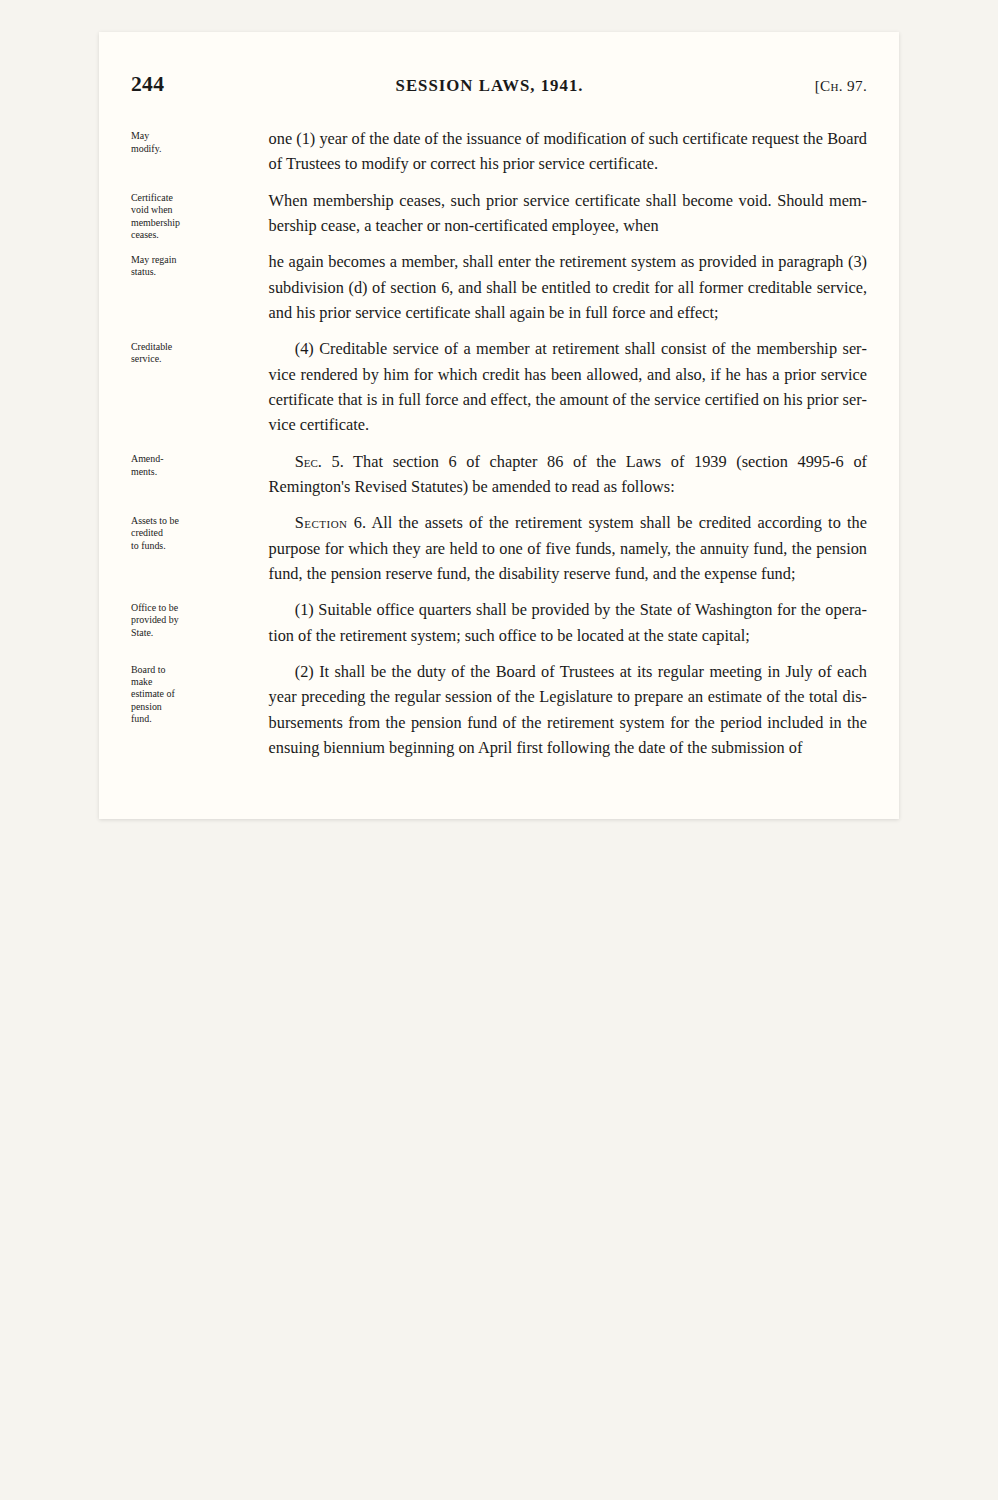244 Session Laws, 1941. [Ch. 97.
May modify.
one (1) year of the date of the issuance of modification of such certificate request the Board of Trustees to modify or correct his prior service certificate.
Certificate void when membership ceases.
When membership ceases, such prior service certificate shall become void. Should membership cease, a teacher or non-certificated employee, when
May regain status.
he again becomes a member, shall enter the retirement system as provided in paragraph (3) subdivision (d) of section 6, and shall be entitled to credit for all former creditable service, and his prior service certificate shall again be in full force and effect;
Creditable service.
(4) Creditable service of a member at retirement shall consist of the membership service rendered by him for which credit has been allowed, and also, if he has a prior service certificate that is in full force and effect, the amount of the service certified on his prior service certificate.
Amend-ments.
Sec. 5. That section 6 of chapter 86 of the Laws of 1939 (section 4995-6 of Remington's Revised Statutes) be amended to read as follows:
Assets to be credited to funds.
Section 6. All the assets of the retirement system shall be credited according to the purpose for which they are held to one of five funds, namely, the annuity fund, the pension fund, the pension reserve fund, the disability reserve fund, and the expense fund;
Office to be provided by State.
(1) Suitable office quarters shall be provided by the State of Washington for the operation of the retirement system; such office to be located at the state capital;
Board to make estimate of pension fund.
(2) It shall be the duty of the Board of Trustees at its regular meeting in July of each year preceding the regular session of the Legislature to prepare an estimate of the total disbursements from the pension fund of the retirement system for the period included in the ensuing biennium beginning on April first following the date of the submission of